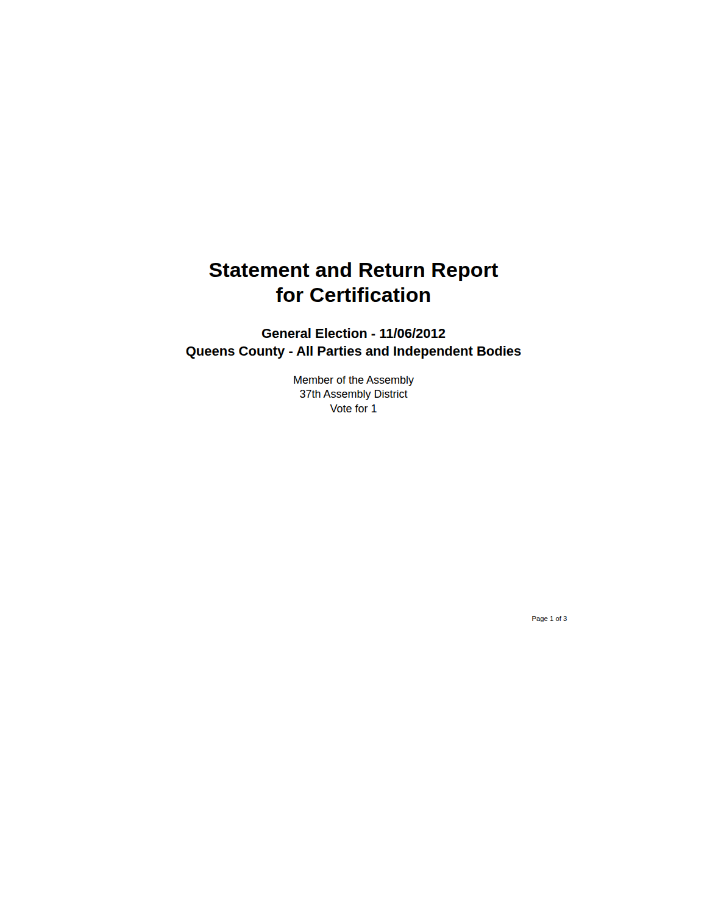Statement and Return Report
for Certification
General Election - 11/06/2012
Queens County - All Parties and Independent Bodies
Member of the Assembly
37th Assembly District
Vote for 1
Page 1 of 3